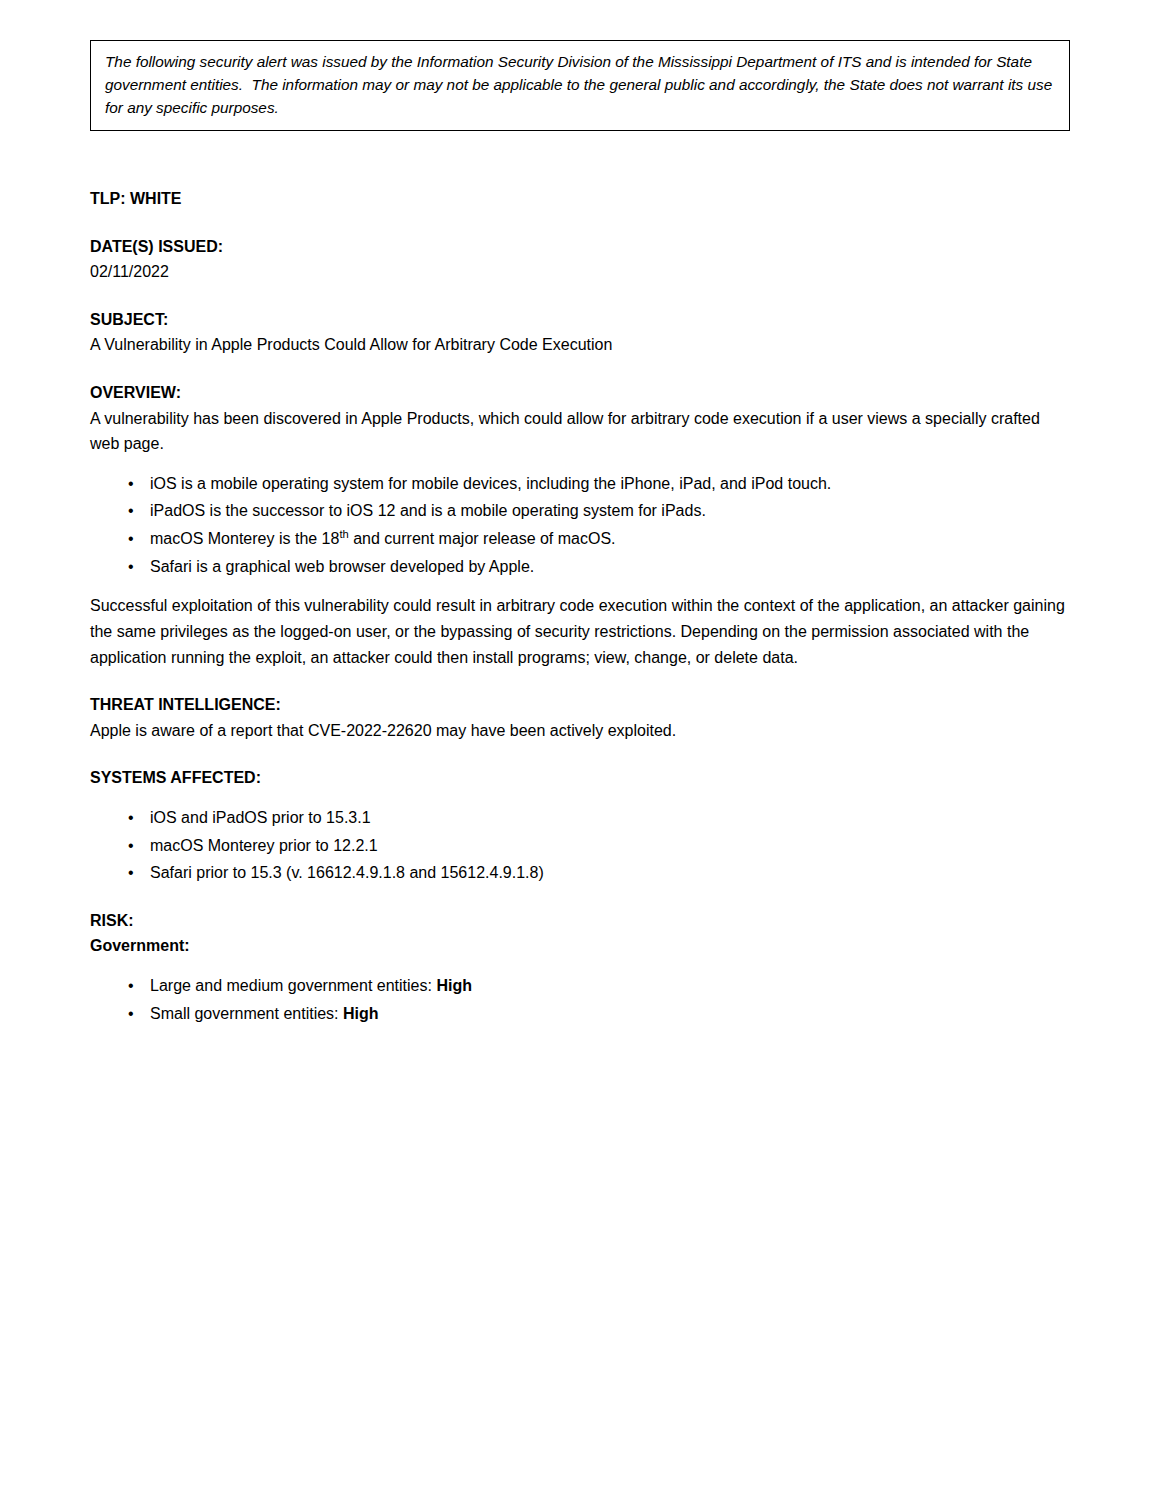The following security alert was issued by the Information Security Division of the Mississippi Department of ITS and is intended for State government entities. The information may or may not be applicable to the general public and accordingly, the State does not warrant its use for any specific purposes.
TLP: WHITE
DATE(S) ISSUED:
02/11/2022
SUBJECT:
A Vulnerability in Apple Products Could Allow for Arbitrary Code Execution
OVERVIEW:
A vulnerability has been discovered in Apple Products, which could allow for arbitrary code execution if a user views a specially crafted web page.
iOS is a mobile operating system for mobile devices, including the iPhone, iPad, and iPod touch.
iPadOS is the successor to iOS 12 and is a mobile operating system for iPads.
macOS Monterey is the 18th and current major release of macOS.
Safari is a graphical web browser developed by Apple.
Successful exploitation of this vulnerability could result in arbitrary code execution within the context of the application, an attacker gaining the same privileges as the logged-on user, or the bypassing of security restrictions. Depending on the permission associated with the application running the exploit, an attacker could then install programs; view, change, or delete data.
THREAT INTELLIGENCE:
Apple is aware of a report that CVE-2022-22620 may have been actively exploited.
SYSTEMS AFFECTED:
iOS and iPadOS prior to 15.3.1
macOS Monterey prior to 12.2.1
Safari prior to 15.3 (v. 16612.4.9.1.8 and 15612.4.9.1.8)
RISK:
Government:
Large and medium government entities: High
Small government entities: High